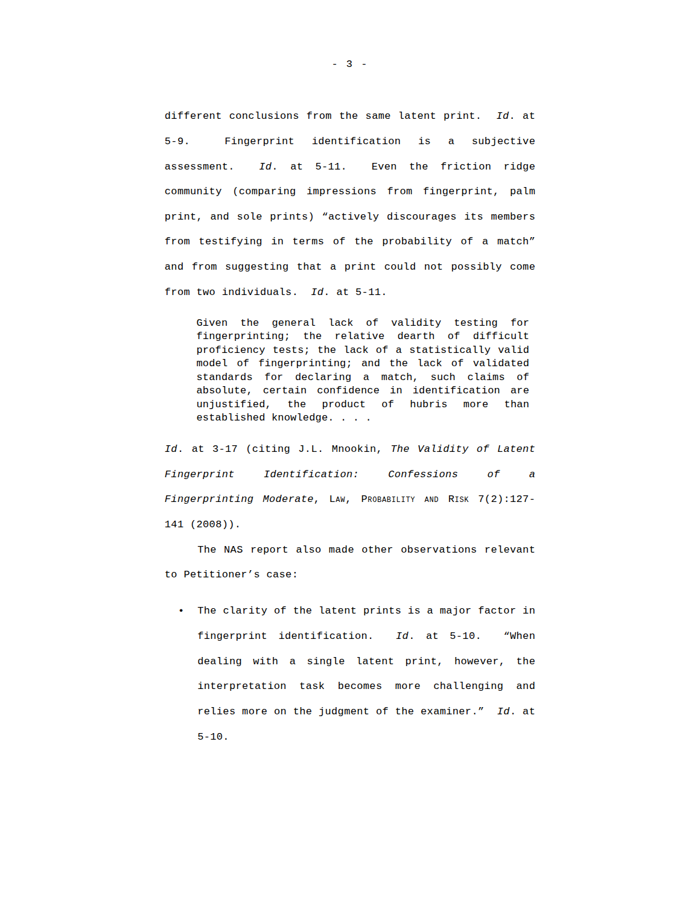- 3 -
different conclusions from the same latent print. Id. at 5-9. Fingerprint identification is a subjective assessment. Id. at 5-11. Even the friction ridge community (comparing impressions from fingerprint, palm print, and sole prints) “actively discourages its members from testifying in terms of the probability of a match” and from suggesting that a print could not possibly come from two individuals. Id. at 5-11.
Given the general lack of validity testing for fingerprinting; the relative dearth of difficult proficiency tests; the lack of a statistically valid model of fingerprinting; and the lack of validated standards for declaring a match, such claims of absolute, certain confidence in identification are unjustified, the product of hubris more than established knowledge. . . .
Id. at 3-17 (citing J.L. Mnookin, The Validity of Latent Fingerprint Identification: Confessions of a Fingerprinting Moderate, Law, Probability and Risk 7(2):127-141 (2008)).
The NAS report also made other observations relevant to Petitioner’s case:
•
The clarity of the latent prints is a major factor in fingerprint identification. Id. at 5-10. “When dealing with a single latent print, however, the interpretation task becomes more challenging and relies more on the judgment of the examiner.” Id. at 5-10.